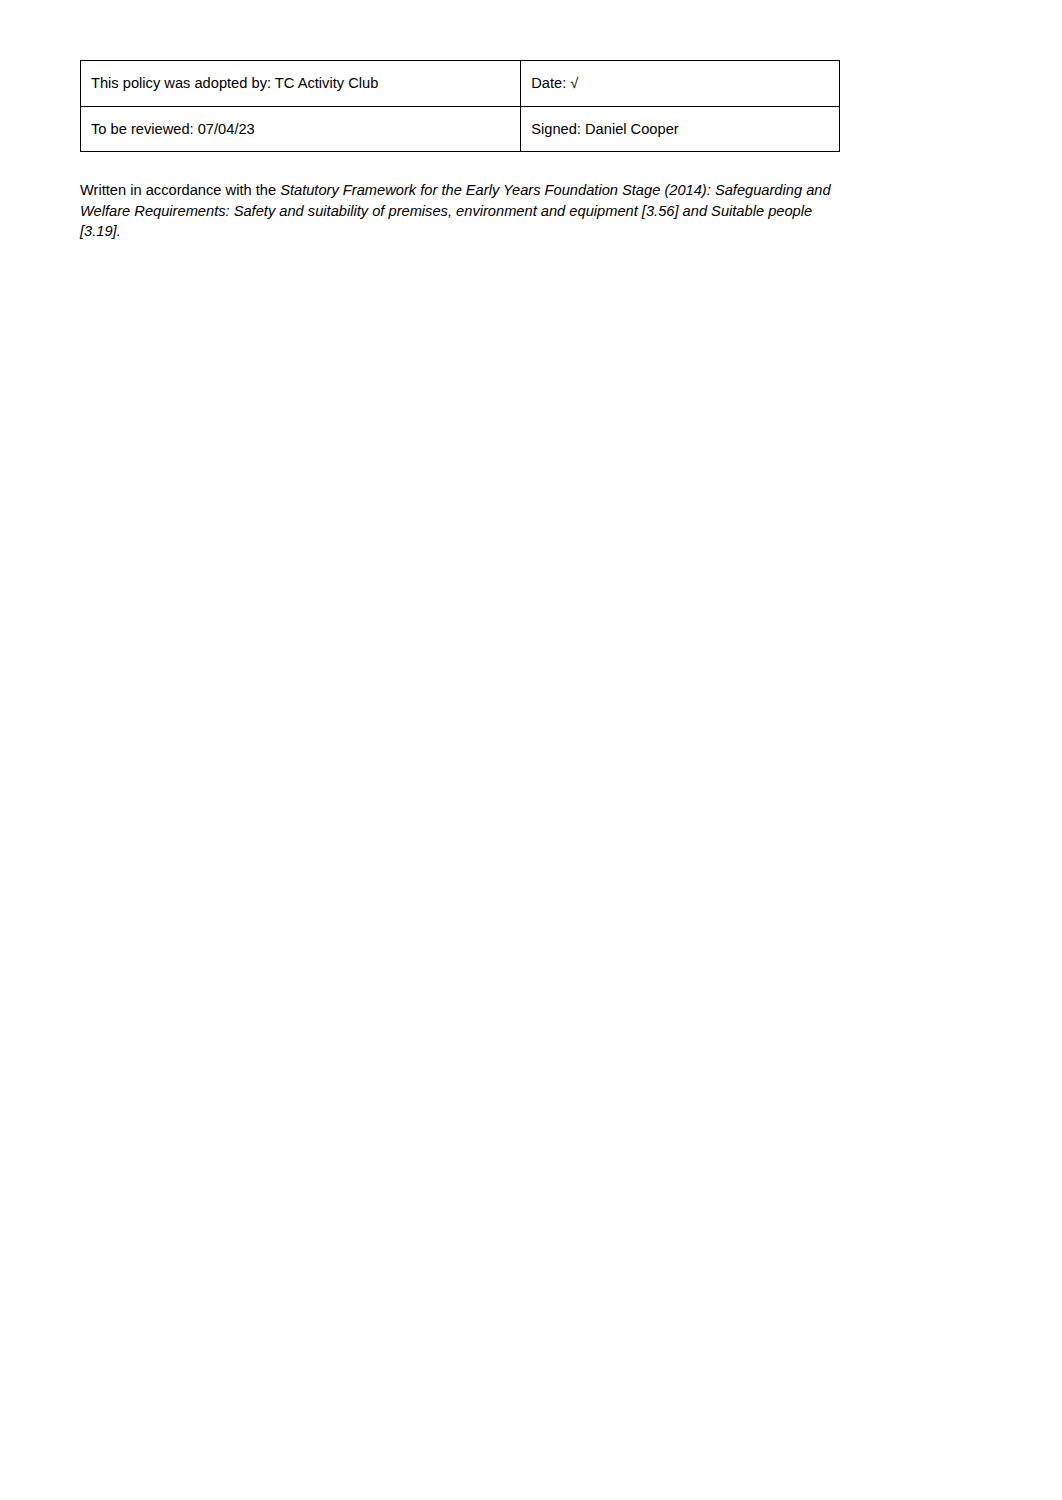| This policy was adopted by: TC Activity Club | Date: √ |
| To be reviewed: 07/04/23 | Signed: Daniel Cooper |
Written in accordance with the Statutory Framework for the Early Years Foundation Stage (2014): Safeguarding and Welfare Requirements: Safety and suitability of premises, environment and equipment [3.56] and Suitable people [3.19].